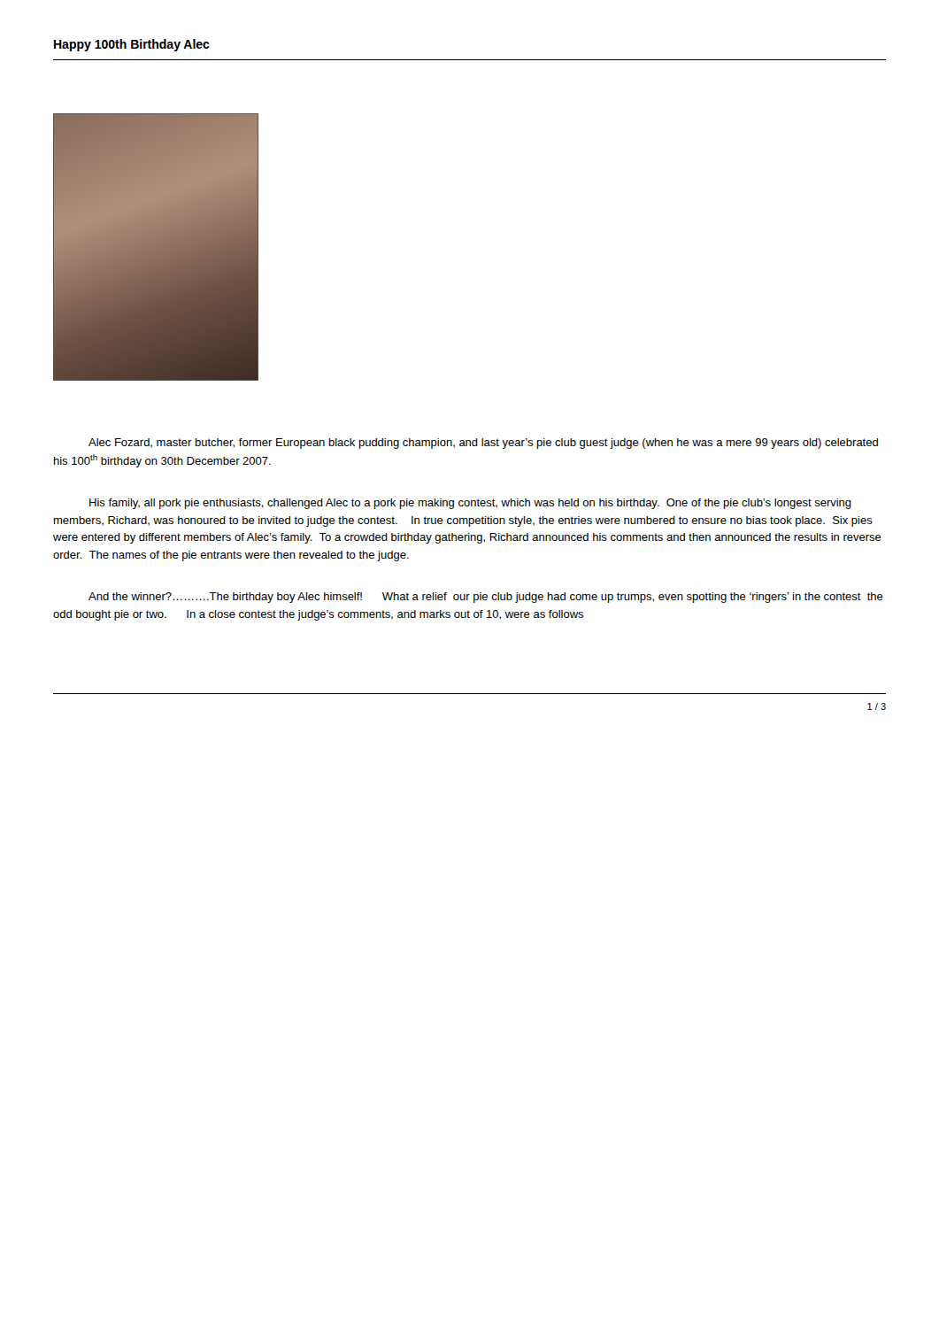Happy 100th Birthday Alec
Alec Fozard, master butcher, former European black pudding champion, and last year’s pie club guest judge (when he was a mere 99 years old) celebrated his 100th birthday on 30th December 2007.
His family, all pork pie enthusiasts, challenged Alec to a pork pie making contest, which was held on his birthday. One of the pie club’s longest serving members, Richard, was honoured to be invited to judge the contest. In true competition style, the entries were numbered to ensure no bias took place. Six pies were entered by different members of Alec’s family. To a crowded birthday gathering, Richard announced his comments and then announced the results in reverse order. The names of the pie entrants were then revealed to the judge.
And the winner?……….The birthday boy Alec himself! What a relief our pie club judge had come up trumps, even spotting the ‘ringers’ in the contest the odd bought pie or two. In a close contest the judge’s comments, and marks out of 10, were as follows
1 / 3